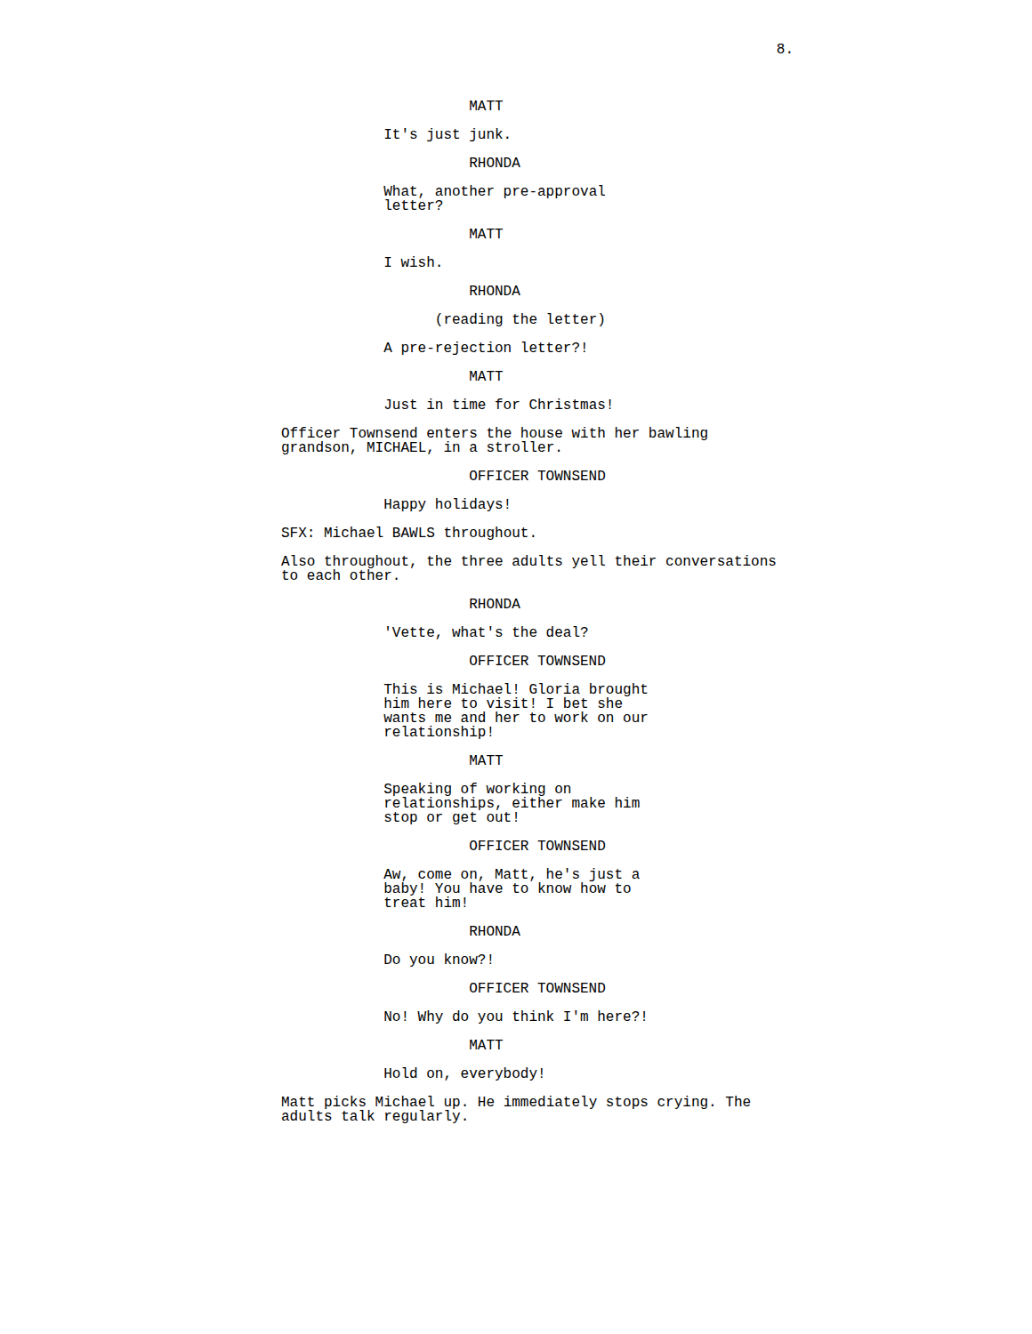8.
MATT
It's just junk.
RHONDA
What, another pre-approval letter?
MATT
I wish.
RHONDA
(reading the letter)
A pre-rejection letter?!
MATT
Just in time for Christmas!
Officer Townsend enters the house with her bawling grandson, MICHAEL, in a stroller.
OFFICER TOWNSEND
Happy holidays!
SFX: Michael BAWLS throughout.
Also throughout, the three adults yell their conversations to each other.
RHONDA
'Vette, what's the deal?
OFFICER TOWNSEND
This is Michael! Gloria brought him here to visit! I bet she wants me and her to work on our relationship!
MATT
Speaking of working on relationships, either make him stop or get out!
OFFICER TOWNSEND
Aw, come on, Matt, he's just a baby! You have to know how to treat him!
RHONDA
Do you know?!
OFFICER TOWNSEND
No! Why do you think I'm here?!
MATT
Hold on, everybody!
Matt picks Michael up. He immediately stops crying. The adults talk regularly.